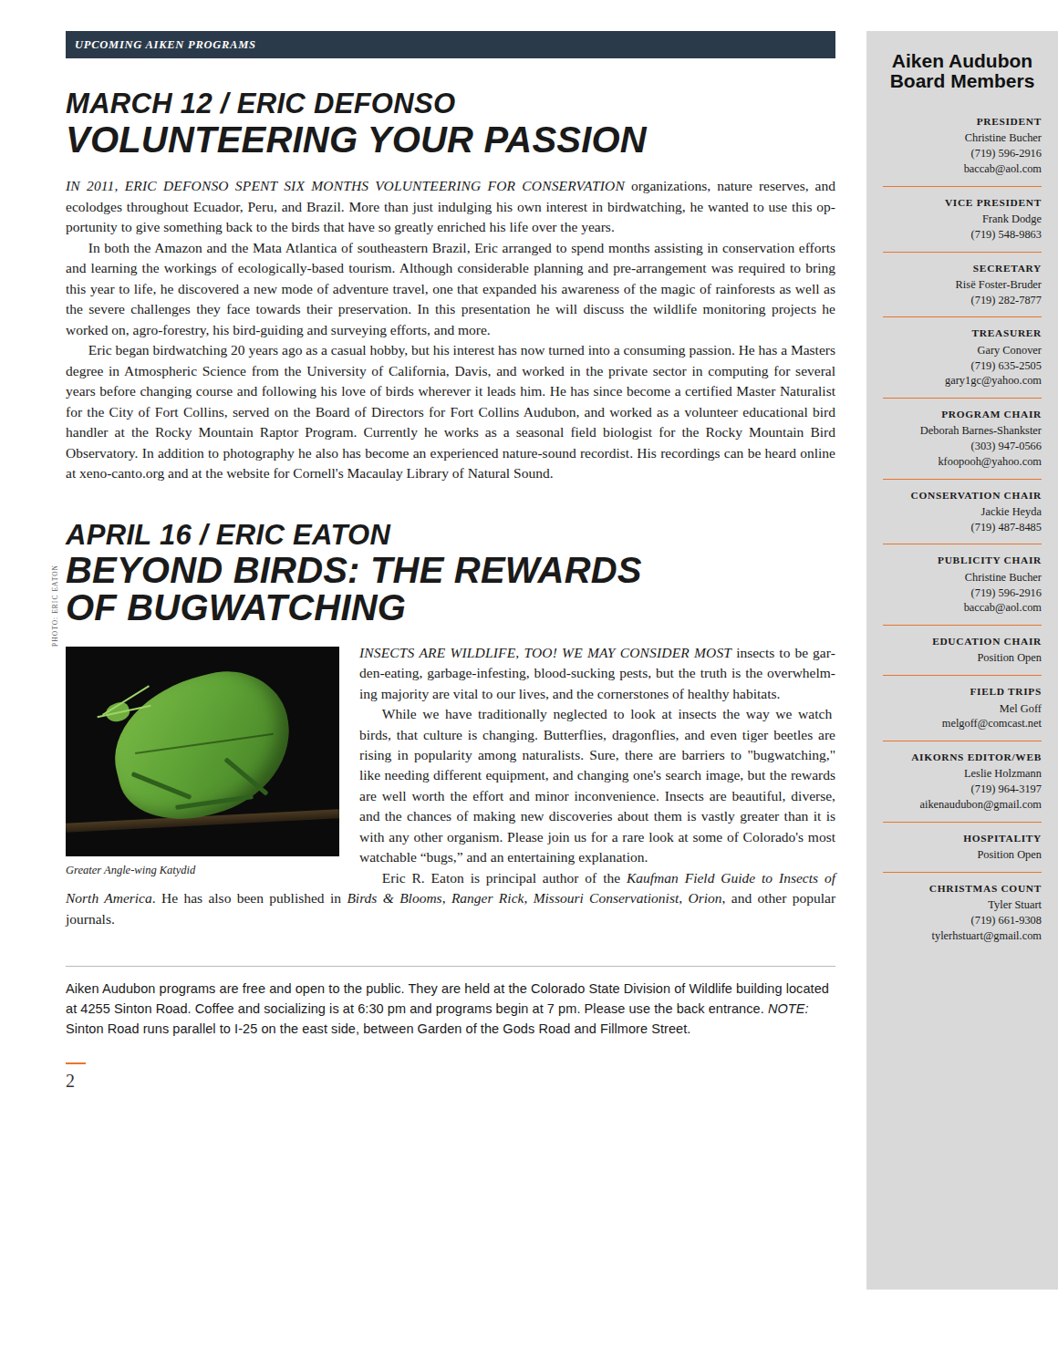Upcoming Aiken Programs
March 12 / Eric Defonso
Volunteering Your Passion
In 2011, Eric Defonso spent six months volunteering for conservation organizations, nature reserves, and ecolodges throughout Ecuador, Peru, and Brazil. More than just indulging his own interest in birdwatching, he wanted to use this opportunity to give something back to the birds that have so greatly enriched his life over the years.
In both the Amazon and the Mata Atlantica of southeastern Brazil, Eric arranged to spend months assisting in conservation efforts and learning the workings of ecologically-based tourism. Although considerable planning and pre-arrangement was required to bring this year to life, he discovered a new mode of adventure travel, one that expanded his awareness of the magic of rainforests as well as the severe challenges they face towards their preservation. In this presentation he will discuss the wildlife monitoring projects he worked on, agro-forestry, his bird-guiding and surveying efforts, and more.
Eric began birdwatching 20 years ago as a casual hobby, but his interest has now turned into a consuming passion. He has a Masters degree in Atmospheric Science from the University of California, Davis, and worked in the private sector in computing for several years before changing course and following his love of birds wherever it leads him. He has since become a certified Master Naturalist for the City of Fort Collins, served on the Board of Directors for Fort Collins Audubon, and worked as a volunteer educational bird handler at the Rocky Mountain Raptor Program. Currently he works as a seasonal field biologist for the Rocky Mountain Bird Observatory. In addition to photography he also has become an experienced nature-sound recordist. His recordings can be heard online at xeno-canto.org and at the website for Cornell's Macaulay Library of Natural Sound.
April 16 / Eric Eaton
Beyond Birds: The Rewards
of Bugwatching
Photo: Eric Eaton
Greater Angle-wing Katydid
Insects are wildlife, too! We may consider most insects to be garden-eating, garbage-infesting, blood-sucking pests, but the truth is the overwhelming majority are vital to our lives, and the cornerstones of healthy habitats.
While we have traditionally neglected to look at insects the way we watch birds, that culture is changing. Butterflies, dragonflies, and even tiger beetles are rising in popularity among naturalists. Sure, there are barriers to "bugwatching," like needing different equipment, and changing one's search image, but the rewards are well worth the effort and minor inconvenience. Insects are beautiful, diverse, and the chances of making new discoveries about them is vastly greater than it is with any other organism. Please join us for a rare look at some of Colorado's most watchable “bugs,” and an entertaining explanation.
Eric R. Eaton is principal author of the Kaufman Field Guide to Insects of North America. He has also been published in Birds & Blooms, Ranger Rick, Missouri Conservationist, Orion, and other popular journals.
Aiken Audubon programs are free and open to the public. They are held at the Colorado State Division of Wildlife building located at 4255 Sinton Road. Coffee and socializing is at 6:30 pm and programs begin at 7 pm. Please use the back entrance. NOTE: Sinton Road runs parallel to I-25 on the east side, between Garden of the Gods Road and Fillmore Street.
2
Aiken Audubon
Board Members
President Christine Bucher (719) 596-2916 baccab@aol.com
Vice President Frank Dodge (719) 548-9863
Secretary Risë Foster-Bruder (719) 282-7877
Treasurer Gary Conover (719) 635-2505 gary1gc@yahoo.com
Program Chair Deborah Barnes-Shankster (303) 947-0566 kfoopooh@yahoo.com
Conservation Chair Jackie Heyda (719) 487-8485
Publicity Chair Christine Bucher (719) 596-2916 baccab@aol.com
Education Chair Position Open
Field Trips Mel Goff melgoff@comcast.net
Aikorns Editor/Web Leslie Holzmann (719) 964-3197 aikenaudubon@gmail.com
Hospitality Position Open
Christmas Count Tyler Stuart (719) 661-9308 tylerhstuart@gmail.com